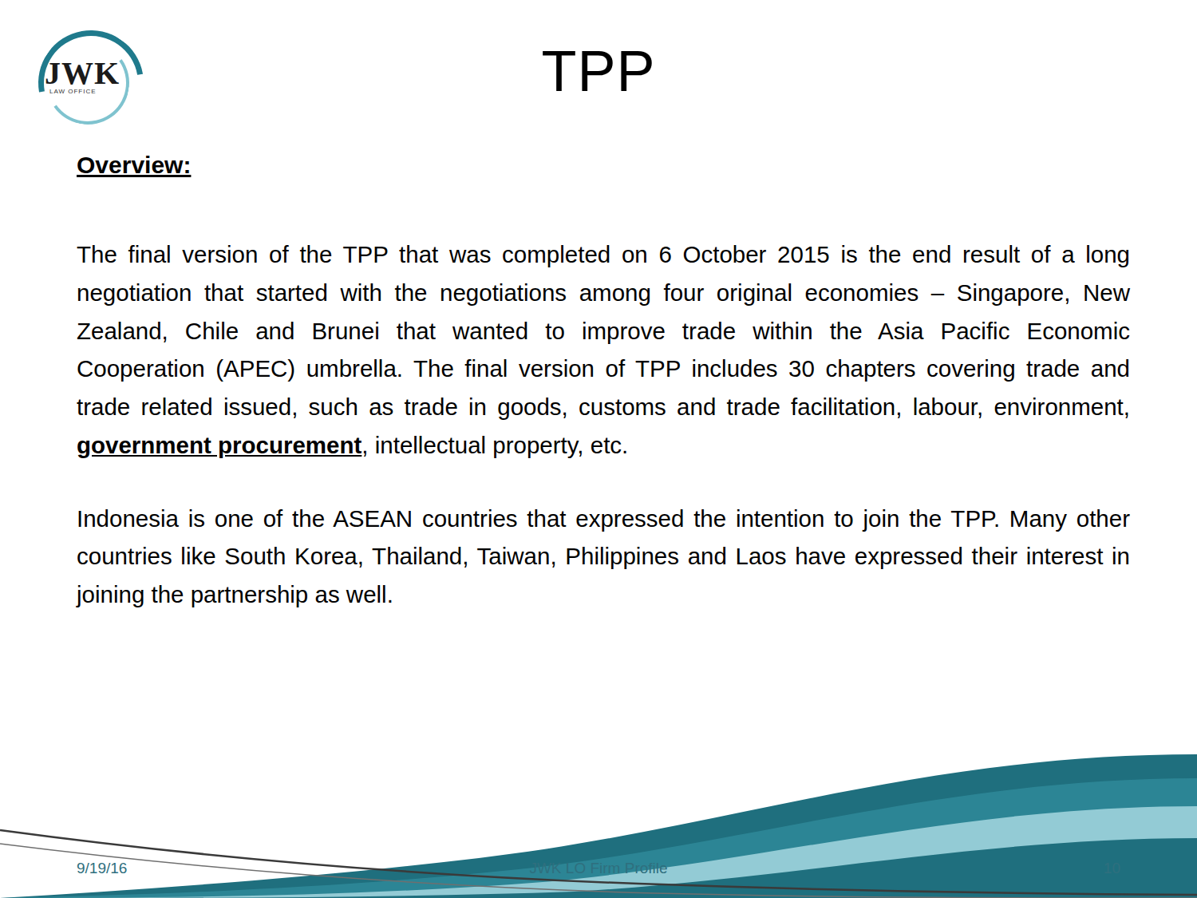JWK
LAW OFFICE
TPP
Overview:
The final version of the TPP that was completed on 6 October 2015 is the end result of a long negotiation that started with the negotiations among four original economies – Singapore, New Zealand, Chile and Brunei that wanted to improve trade within the Asia Pacific Economic Cooperation (APEC) umbrella. The final version of TPP includes 30 chapters covering trade and trade related issued, such as trade in goods, customs and trade facilitation, labour, environment, government procurement, intellectual property, etc.
Indonesia is one of the ASEAN countries that expressed the intention to join the TPP. Many other countries like South Korea, Thailand, Taiwan, Philippines and Laos have expressed their interest in joining the partnership as well.
9/19/16 JWK LO Firm Profile 10